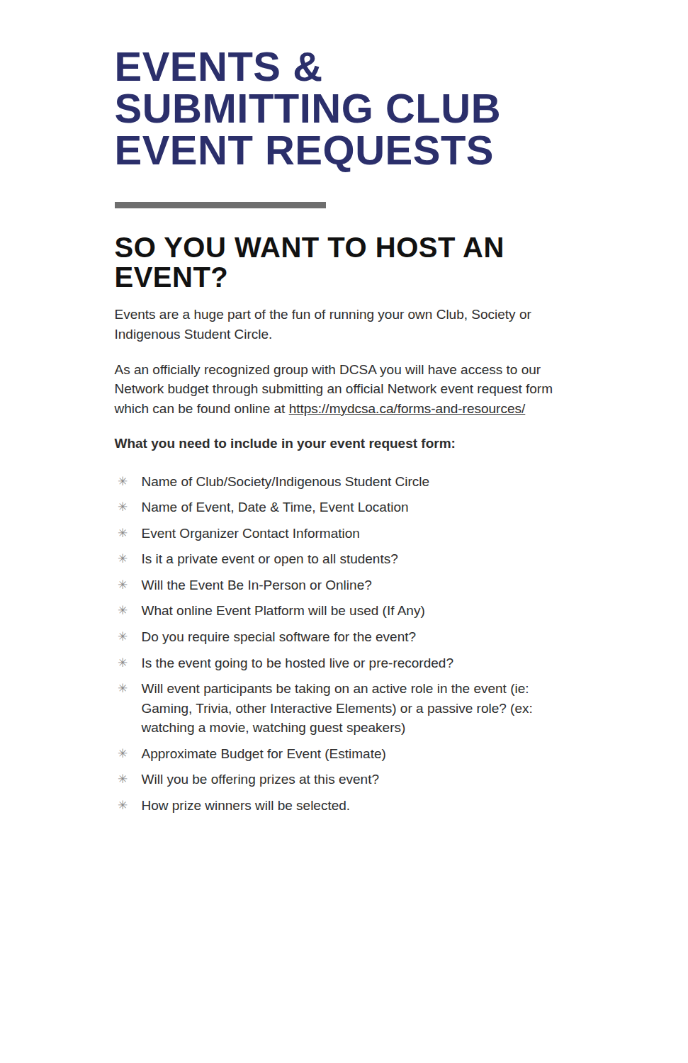Events & Submitting Club Event Requests
So you want to host an event?
Events are a huge part of the fun of running your own Club, Society or Indigenous Student Circle.
As an officially recognized group with DCSA you will have access to our Network budget through submitting an official Network event request form which can be found online at https://mydcsa.ca/forms-and-resources/
What you need to include in your event request form:
Name of Club/Society/Indigenous Student Circle
Name of Event, Date & Time, Event Location
Event Organizer Contact Information
Is it a private event or open to all students?
Will the Event Be In-Person or Online?
What online Event Platform will be used (If Any)
Do you require special software for the event?
Is the event going to be hosted live or pre-recorded?
Will event participants be taking on an active role in the event (ie: Gaming, Trivia, other Interactive Elements) or a passive role? (ex: watching a movie, watching guest speakers)
Approximate Budget for Event (Estimate)
Will you be offering prizes at this event?
How prize winners will be selected.